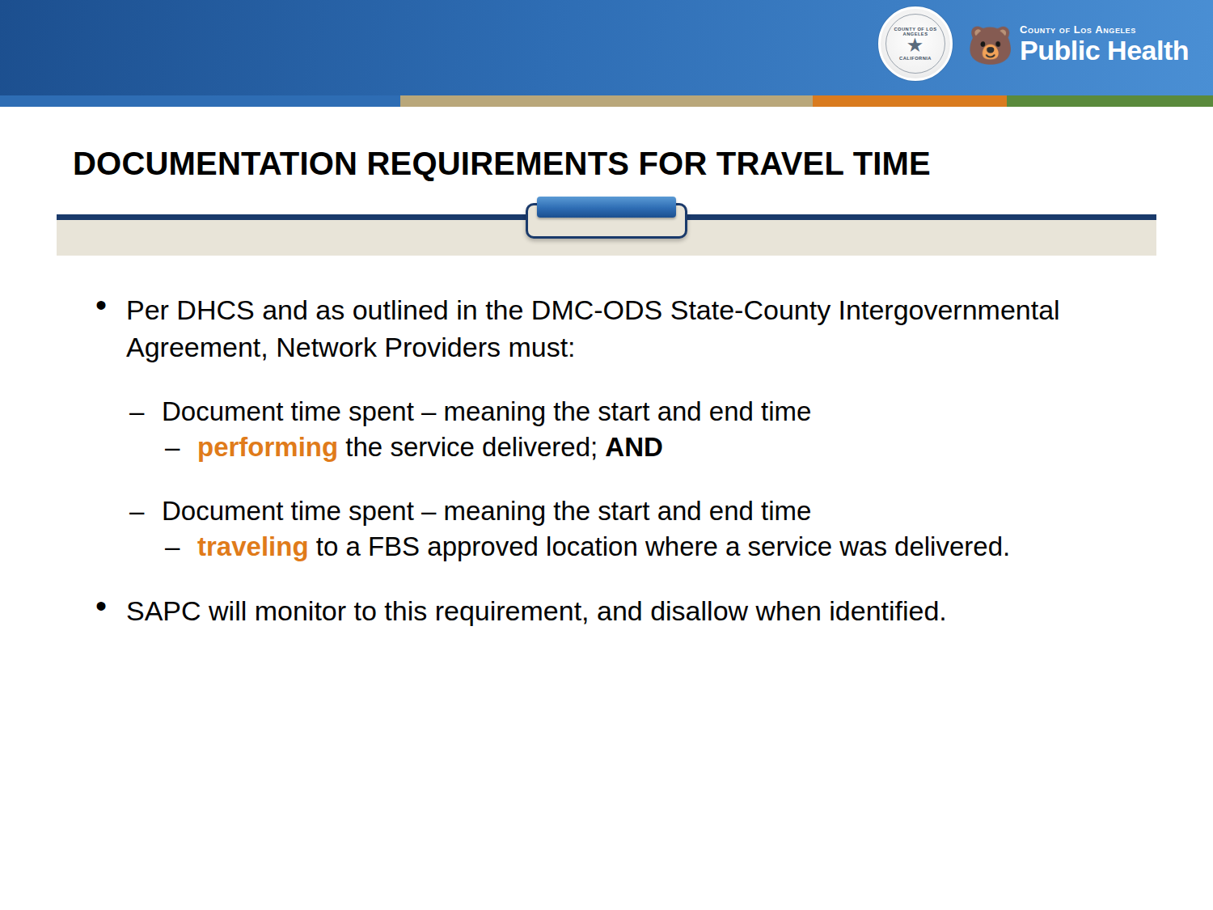COUNTY OF LOS ANGELES ★ CALIFORNIA
🐻 County of Los Angeles Public Health
Documentation Requirements for Travel Time
Per DHCS and as outlined in the DMC-ODS State-County Intergovernmental Agreement, Network Providers must:
Document time spent – meaning the start and end time performing the service delivered; AND
Document time spent – meaning the start and end time traveling to a FBS approved location where a service was delivered.
SAPC will monitor to this requirement, and disallow when identified.